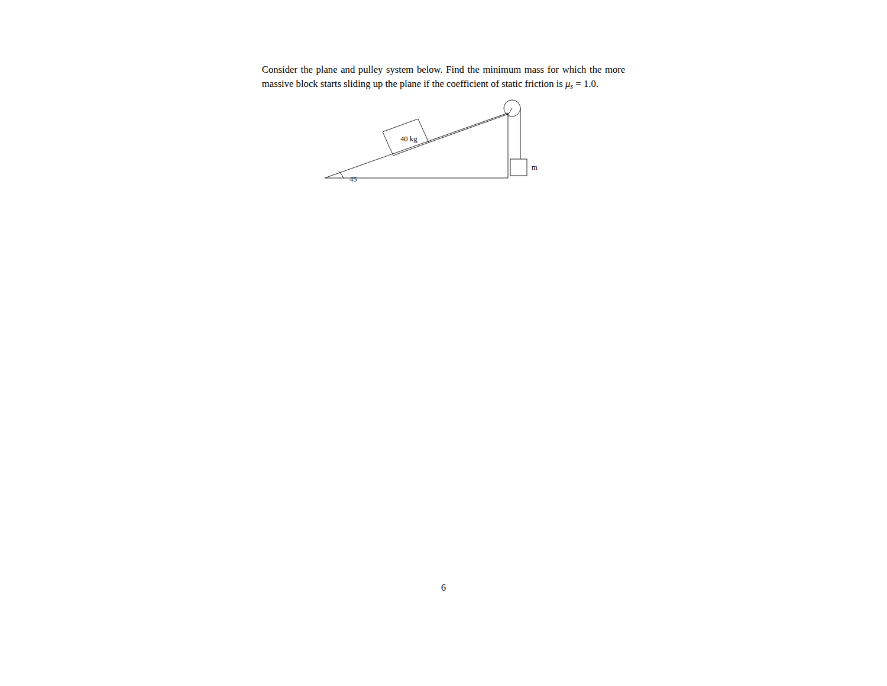Consider the plane and pulley system below. Find the minimum mass for which the more massive block starts sliding up the plane if the coefficient of static friction is μs = 1.0.
40 kg 45 m
6